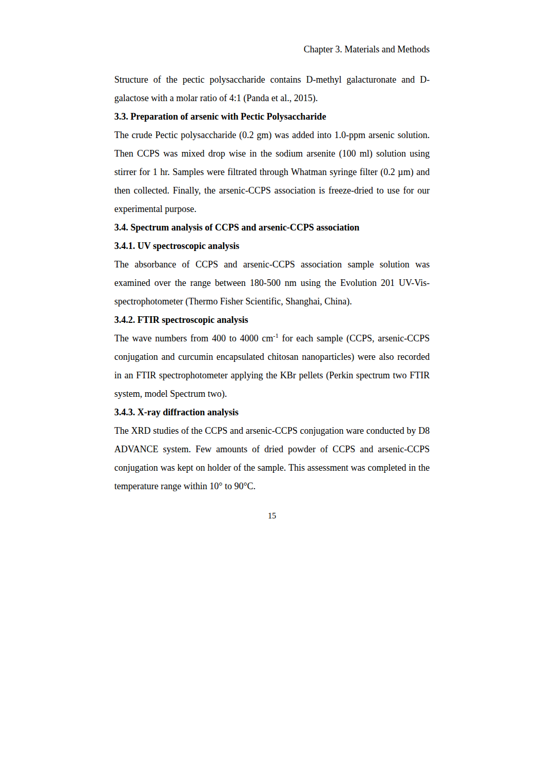Chapter 3. Materials and Methods
Structure of the pectic polysaccharide contains D-methyl galacturonate and D-galactose with a molar ratio of 4:1 (Panda et al., 2015).
3.3. Preparation of arsenic with Pectic Polysaccharide
The crude Pectic polysaccharide (0.2 gm) was added into 1.0-ppm arsenic solution. Then CCPS was mixed drop wise in the sodium arsenite (100 ml) solution using stirrer for 1 hr. Samples were filtrated through Whatman syringe filter (0.2 µm) and then collected. Finally, the arsenic-CCPS association is freeze-dried to use for our experimental purpose.
3.4. Spectrum analysis of CCPS and arsenic-CCPS association
3.4.1. UV spectroscopic analysis
The absorbance of CCPS and arsenic-CCPS association sample solution was examined over the range between 180-500 nm using the Evolution 201 UV-Vis-spectrophotometer (Thermo Fisher Scientific, Shanghai, China).
3.4.2. FTIR spectroscopic analysis
The wave numbers from 400 to 4000 cm-1 for each sample (CCPS, arsenic-CCPS conjugation and curcumin encapsulated chitosan nanoparticles) were also recorded in an FTIR spectrophotometer applying the KBr pellets (Perkin spectrum two FTIR system, model Spectrum two).
3.4.3. X-ray diffraction analysis
The XRD studies of the CCPS and arsenic-CCPS conjugation ware conducted by D8 ADVANCE system. Few amounts of dried powder of CCPS and arsenic-CCPS conjugation was kept on holder of the sample. This assessment was completed in the temperature range within 10° to 90°C.
15